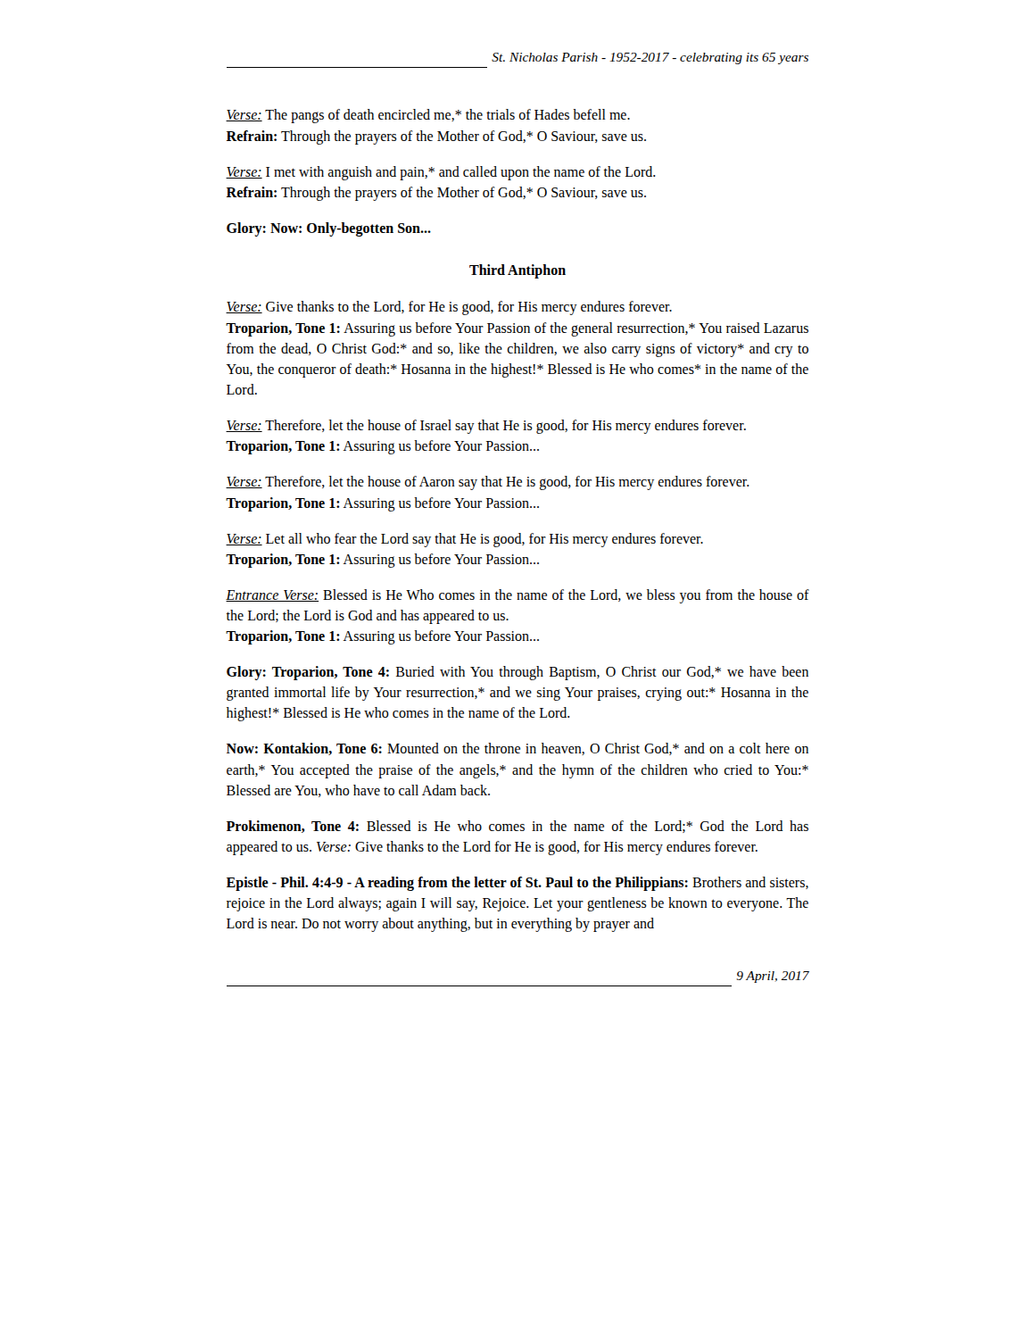St. Nicholas Parish - 1952-2017 - celebrating its 65 years
Verse: The pangs of death encircled me,* the trials of Hades befell me.
Refrain: Through the prayers of the Mother of God,* O Saviour, save us.
Verse: I met with anguish and pain,* and called upon the name of the Lord.
Refrain: Through the prayers of the Mother of God,* O Saviour, save us.
Glory: Now: Only-begotten Son...
Third Antiphon
Verse: Give thanks to the Lord, for He is good, for His mercy endures forever.
Troparion, Tone 1: Assuring us before Your Passion of the general resurrection,* You raised Lazarus from the dead, O Christ God:* and so, like the children, we also carry signs of victory* and cry to You, the conqueror of death:* Hosanna in the highest!* Blessed is He who comes* in the name of the Lord.
Verse: Therefore, let the house of Israel say that He is good, for His mercy endures forever.
Troparion, Tone 1: Assuring us before Your Passion...
Verse: Therefore, let the house of Aaron say that He is good, for His mercy endures forever.
Troparion, Tone 1: Assuring us before Your Passion...
Verse: Let all who fear the Lord say that He is good, for His mercy endures forever.
Troparion, Tone 1: Assuring us before Your Passion...
Entrance Verse: Blessed is He Who comes in the name of the Lord, we bless you from the house of the Lord; the Lord is God and has appeared to us.
Troparion, Tone 1: Assuring us before Your Passion...
Glory: Troparion, Tone 4: Buried with You through Baptism, O Christ our God,* we have been granted immortal life by Your resurrection,* and we sing Your praises, crying out:* Hosanna in the highest!* Blessed is He who comes in the name of the Lord.
Now: Kontakion, Tone 6: Mounted on the throne in heaven, O Christ God,* and on a colt here on earth,* You accepted the praise of the angels,* and the hymn of the children who cried to You:* Blessed are You, who have to call Adam back.
Prokimenon, Tone 4: Blessed is He who comes in the name of the Lord;* God the Lord has appeared to us. Verse: Give thanks to the Lord for He is good, for His mercy endures forever.
Epistle - Phil. 4:4-9 - A reading from the letter of St. Paul to the Philippians: Brothers and sisters, rejoice in the Lord always; again I will say, Rejoice. Let your gentleness be known to everyone. The Lord is near. Do not worry about anything, but in everything by prayer and
9 April, 2017